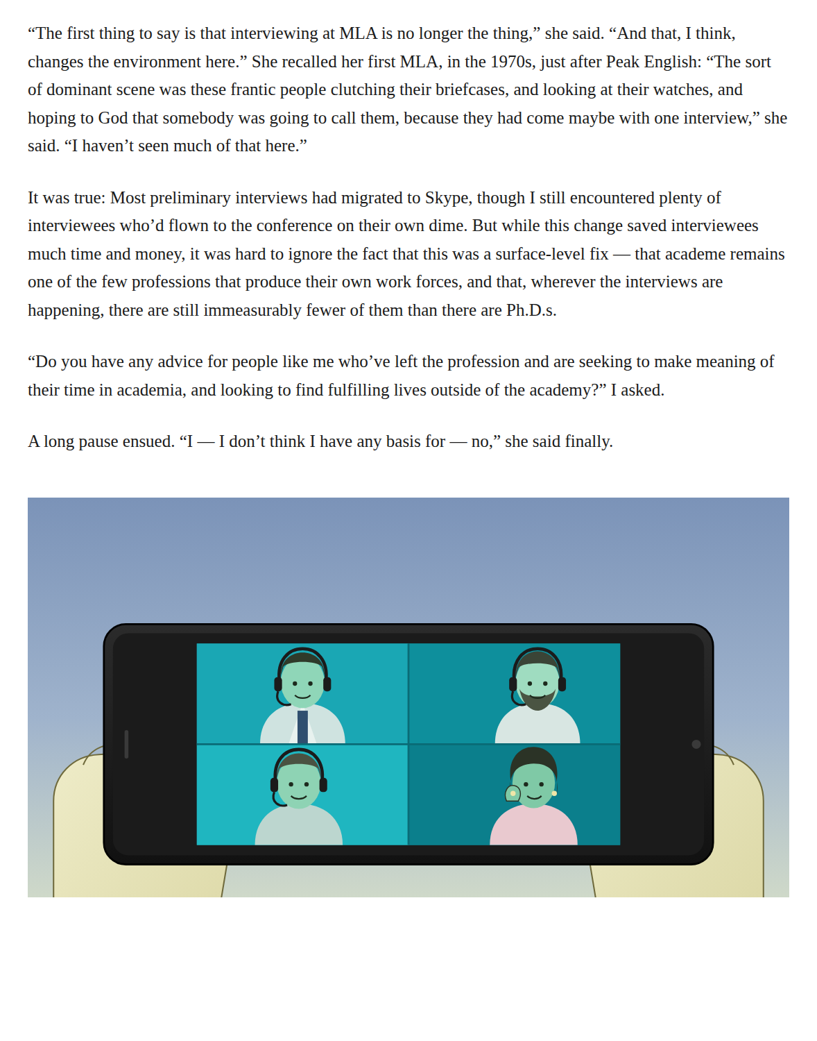“The first thing to say is that interviewing at MLA is no longer the thing,” she said. “And that, I think, changes the environment here.” She recalled her first MLA, in the 1970s, just after Peak English: “The sort of dominant scene was these frantic people clutching their briefcases, and looking at their watches, and hoping to God that somebody was going to call them, because they had come maybe with one interview,” she said. “I haven’t seen much of that here.”
It was true: Most preliminary interviews had migrated to Skype, though I still encountered plenty of interviewees who’d flown to the conference on their own dime. But while this change saved interviewees much time and money, it was hard to ignore the fact that this was a surface-level fix — that academe remains one of the few professions that produce their own work forces, and that, wherever the interviews are happening, there are still immeasurably fewer of them than there are Ph.D.s.
“Do you have any advice for people like me who’ve left the profession and are seeking to make meaning of their time in academia, and looking to find fulfilling lives outside of the academy?” I asked.
A long pause ensued. “I — I don’t think I have any basis for — no,” she said finally.